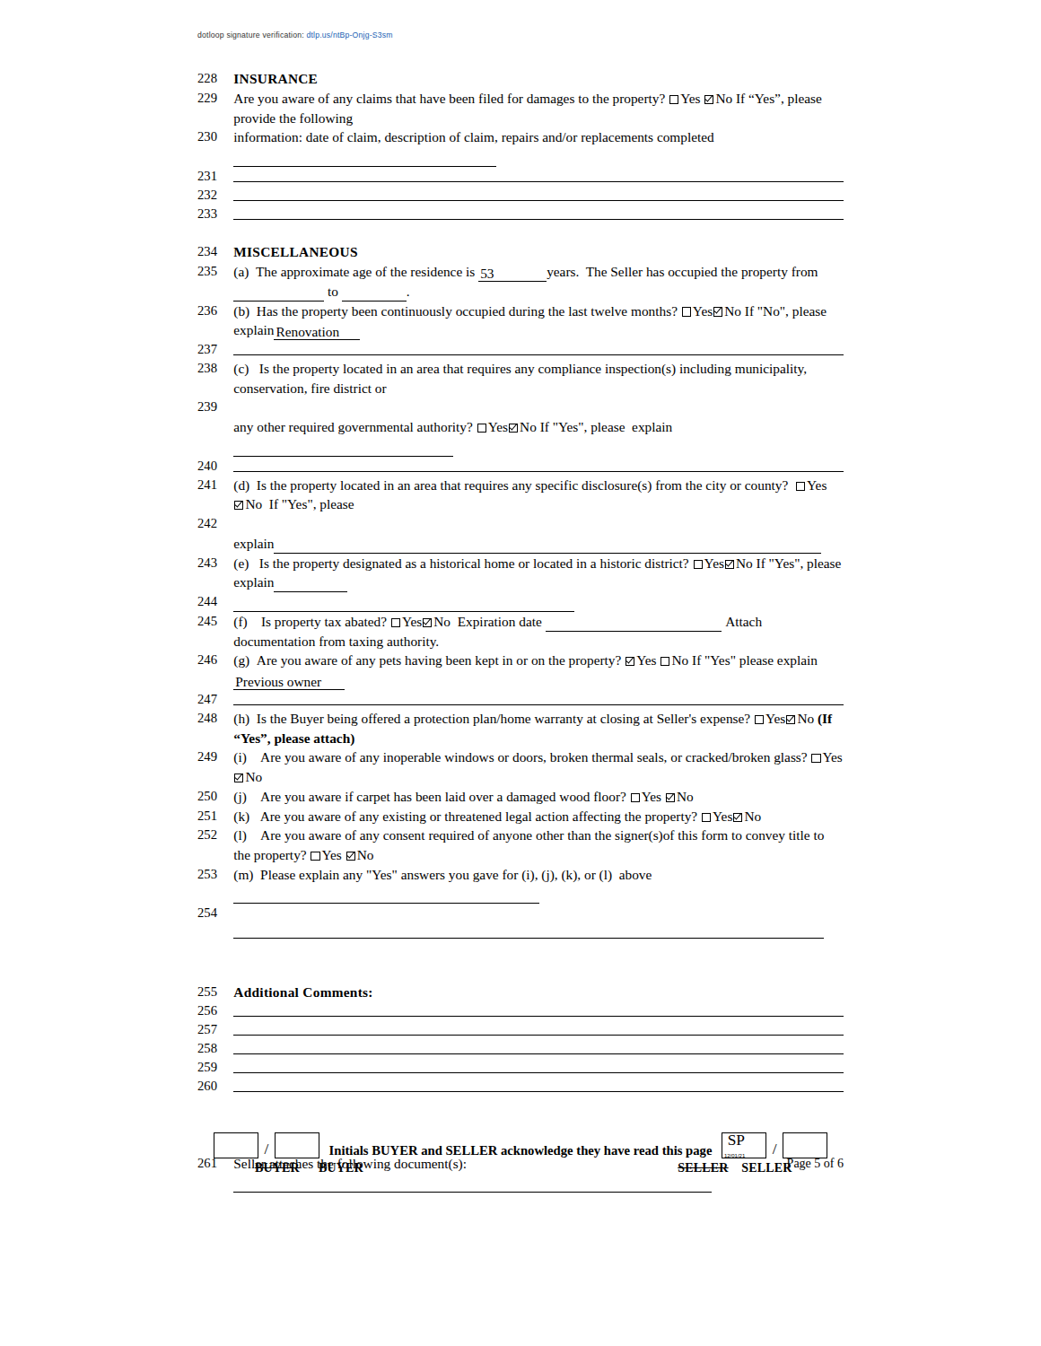dotloop signature verification: dtlp.us/ntBp-Onjg-S3sm
| 228 | INSURANCE |
| 229 | Are you aware of any claims that have been filed for damages to the property? Yes No If “Yes”, please provide the following |
| 230 | information: date of claim, description of claim, repairs and/or replacements completed |
| 231 | |
| 232 | |
| 233 | |
| 234 | MISCELLANEOUS |
| 235 | (a) The approximate age of the residence is 53 years. The Seller has occupied the property from to . |
| 236 | (b) Has the property been continuously occupied during the last twelve months? Yes No If "No", please explain Renovation |
| 237 | |
| 238 | (c) Is the property located in an area that requires any compliance inspection(s) including municipality, conservation, fire district or |
| 239 | any other required governmental authority? Yes No If "Yes", please explain |
| 240 | |
| 241 | (d) Is the property located in an area that requires any specific disclosure(s) from the city or county? Yes No If "Yes", please |
| 242 | explain |
| 243 | (e) Is the property designated as a historical home or located in a historic district? Yes No If "Yes", please explain |
| 244 | |
| 245 | (f) Is property tax abated? Yes No Expiration date Attach documentation from taxing authority. |
| 246 | (g) Are you aware of any pets having been kept in or on the property? Yes No If "Yes" please explain Previous owner |
| 247 | |
| 248 | (h) Is the Buyer being offered a protection plan/home warranty at closing at Seller's expense? Yes No (If “Yes”, please attach) |
| 249 | (i) Are you aware of any inoperable windows or doors, broken thermal seals, or cracked/broken glass? Yes No |
| 250 | (j) Are you aware if carpet has been laid over a damaged wood floor? Yes No |
| 251 | (k) Are you aware of any existing or threatened legal action affecting the property? Yes No |
| 252 | (l) Are you aware of any consent required of anyone other than the signer(s)of this form to convey title to the property? Yes No |
| 253 | (m) Please explain any "Yes" answers you gave for (i), (j), (k), or (l) above |
| 254 | |
| 255 | Additional Comments: |
| 256 | |
| 257 | |
| 258 | |
| 259 | |
| 260 | |
| 261 | Seller attaches the following document(s): |
/
Initials BUYER and SELLER acknowledge they have read this page
SP 12/01/21
/
BUYER
BUYER
SELLER
SELLER
Page 5 of 6